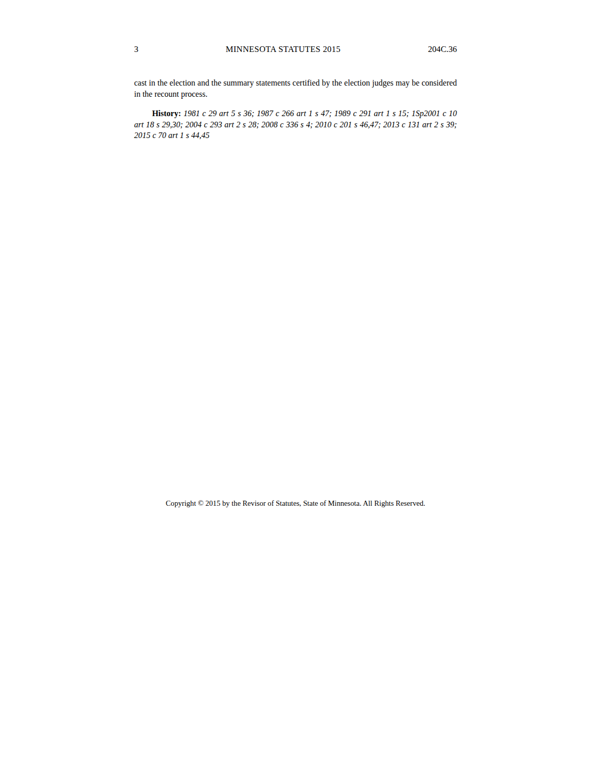3
MINNESOTA STATUTES 2015
204C.36
cast in the election and the summary statements certified by the election judges may be considered in the recount process.
History: 1981 c 29 art 5 s 36; 1987 c 266 art 1 s 47; 1989 c 291 art 1 s 15; 1Sp2001 c 10 art 18 s 29,30; 2004 c 293 art 2 s 28; 2008 c 336 s 4; 2010 c 201 s 46,47; 2013 c 131 art 2 s 39; 2015 c 70 art 1 s 44,45
Copyright © 2015 by the Revisor of Statutes, State of Minnesota. All Rights Reserved.